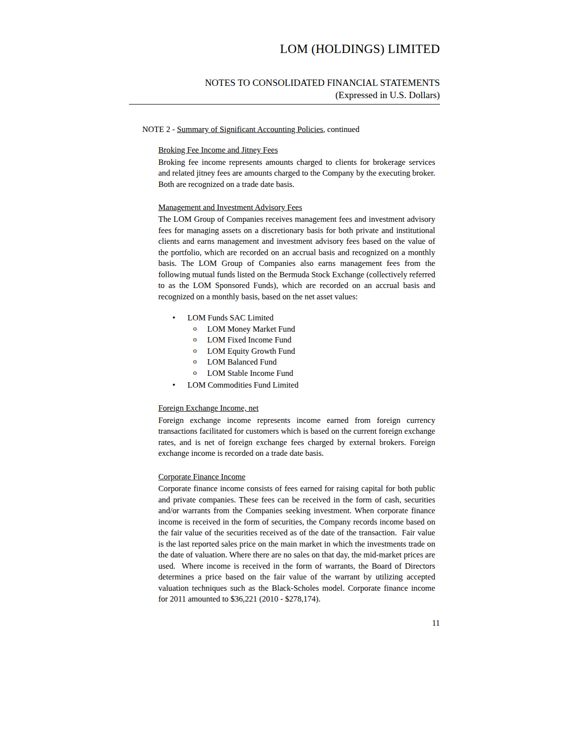LOM (HOLDINGS) LIMITED
NOTES TO CONSOLIDATED FINANCIAL STATEMENTS (Expressed in U.S. Dollars)
NOTE 2 - Summary of Significant Accounting Policies, continued
Broking Fee Income and Jitney Fees
Broking fee income represents amounts charged to clients for brokerage services and related jitney fees are amounts charged to the Company by the executing broker. Both are recognized on a trade date basis.
Management and Investment Advisory Fees
The LOM Group of Companies receives management fees and investment advisory fees for managing assets on a discretionary basis for both private and institutional clients and earns management and investment advisory fees based on the value of the portfolio, which are recorded on an accrual basis and recognized on a monthly basis. The LOM Group of Companies also earns management fees from the following mutual funds listed on the Bermuda Stock Exchange (collectively referred to as the LOM Sponsored Funds), which are recorded on an accrual basis and recognized on a monthly basis, based on the net asset values:
LOM Funds SAC Limited
LOM Money Market Fund
LOM Fixed Income Fund
LOM Equity Growth Fund
LOM Balanced Fund
LOM Stable Income Fund
LOM Commodities Fund Limited
Foreign Exchange Income, net
Foreign exchange income represents income earned from foreign currency transactions facilitated for customers which is based on the current foreign exchange rates, and is net of foreign exchange fees charged by external brokers. Foreign exchange income is recorded on a trade date basis.
Corporate Finance Income
Corporate finance income consists of fees earned for raising capital for both public and private companies. These fees can be received in the form of cash, securities and/or warrants from the Companies seeking investment. When corporate finance income is received in the form of securities, the Company records income based on the fair value of the securities received as of the date of the transaction. Fair value is the last reported sales price on the main market in which the investments trade on the date of valuation. Where there are no sales on that day, the mid-market prices are used. Where income is received in the form of warrants, the Board of Directors determines a price based on the fair value of the warrant by utilizing accepted valuation techniques such as the Black-Scholes model. Corporate finance income for 2011 amounted to $36,221 (2010 - $278,174).
11